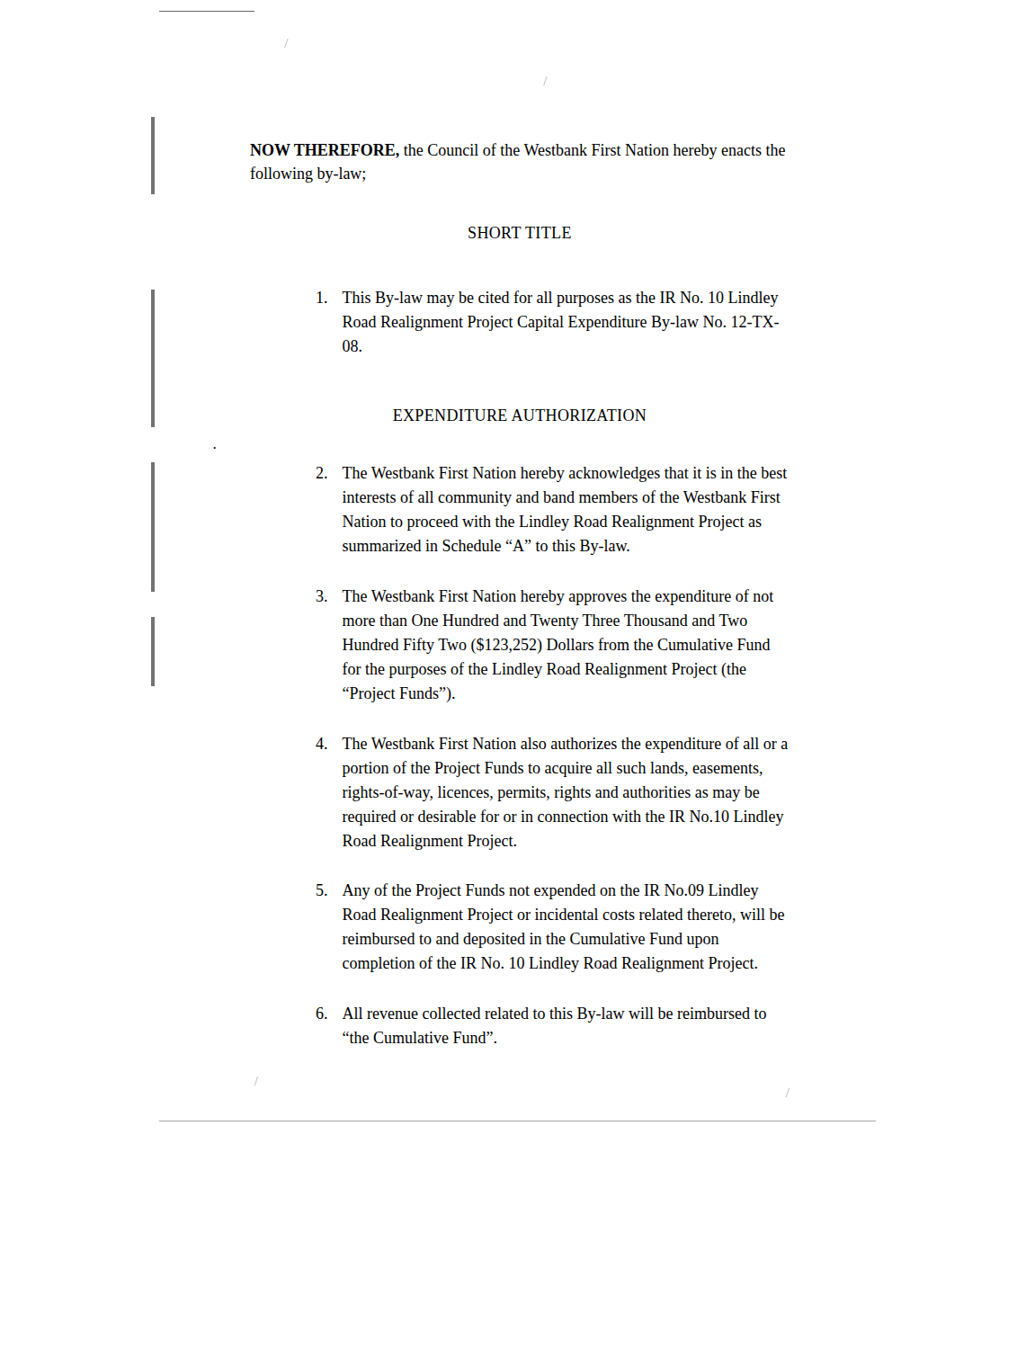/
/
NOW THEREFORE, the Council of the Westbank First Nation hereby enacts the following by-law;
SHORT TITLE
This By-law may be cited for all purposes as the IR No. 10 Lindley Road Realignment Project Capital Expenditure By-law No. 12-TX-08.
EXPENDITURE AUTHORIZATION
.
The Westbank First Nation hereby acknowledges that it is in the best interests of all community and band members of the Westbank First Nation to proceed with the Lindley Road Realignment Project as summarized in Schedule “A” to this By-law.
The Westbank First Nation hereby approves the expenditure of not more than One Hundred and Twenty Three Thousand and Two Hundred Fifty Two ($123,252) Dollars from the Cumulative Fund for the purposes of the Lindley Road Realignment Project (the “Project Funds”).
The Westbank First Nation also authorizes the expenditure of all or a portion of the Project Funds to acquire all such lands, easements, rights-of-way, licences, permits, rights and authorities as may be required or desirable for or in connection with the IR No.10 Lindley Road Realignment Project.
Any of the Project Funds not expended on the IR No.09 Lindley Road Realignment Project or incidental costs related thereto, will be reimbursed to and deposited in the Cumulative Fund upon completion of the IR No. 10 Lindley Road Realignment Project.
All revenue collected related to this By-law will be reimbursed to “the Cumulative Fund”.
/
/